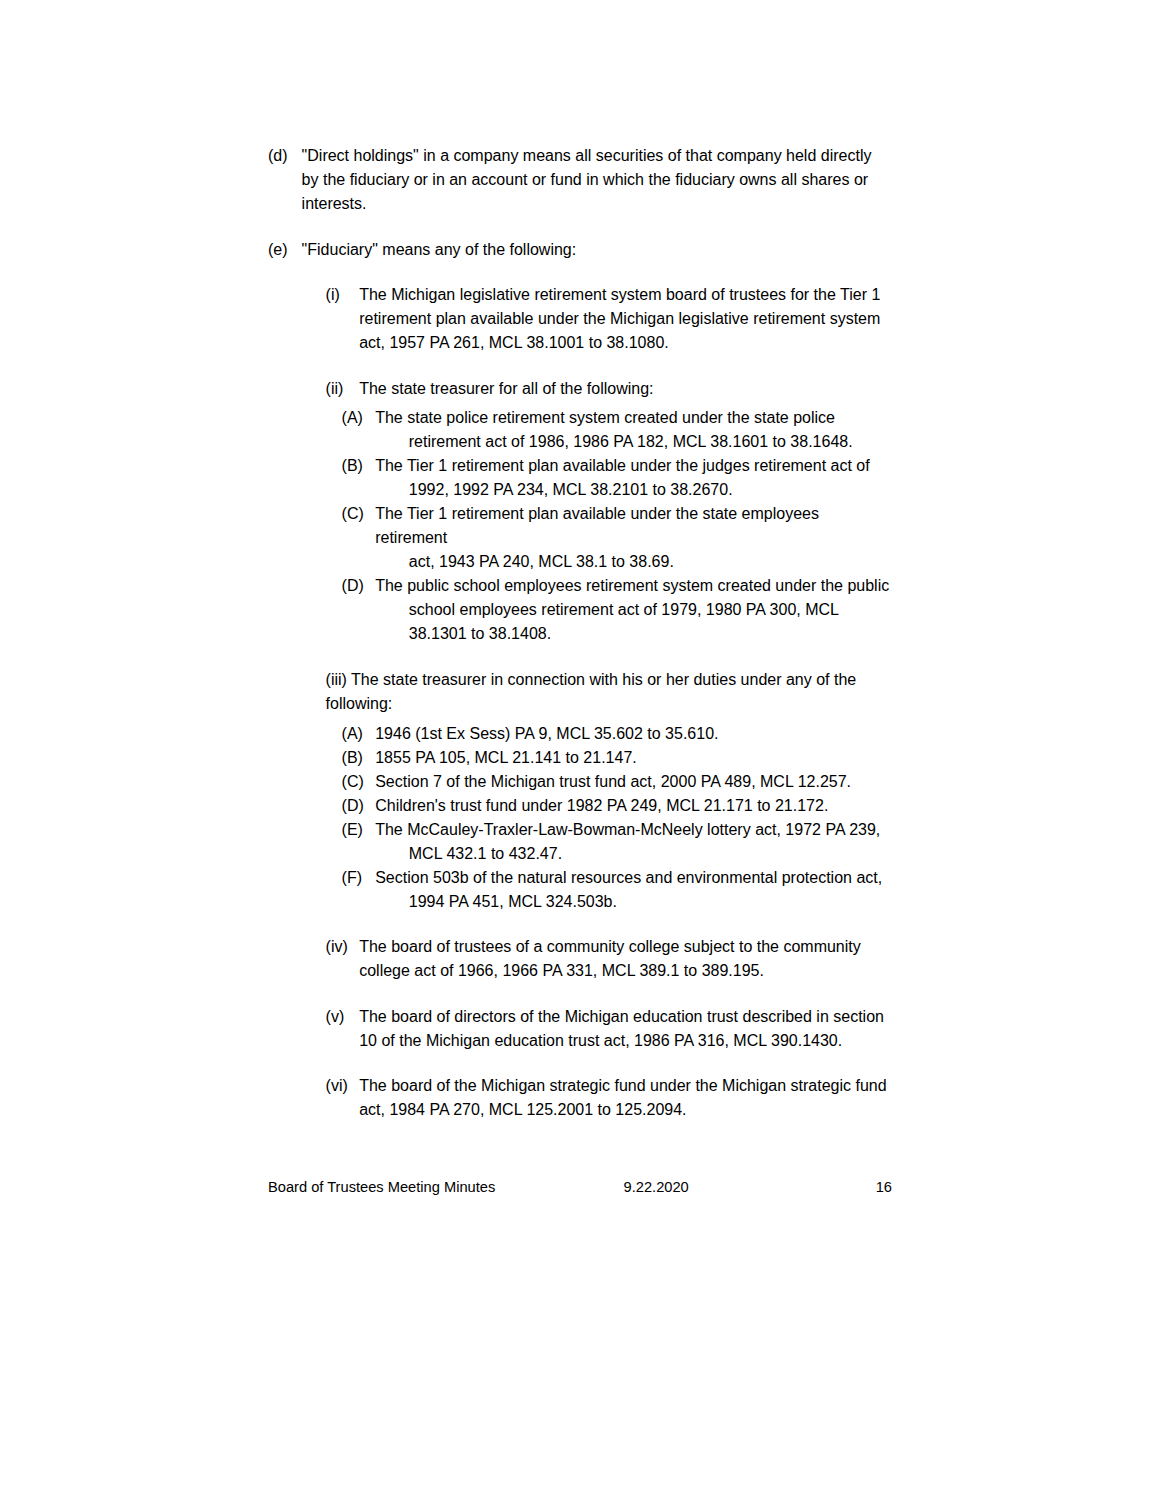(d)
"Direct holdings" in a company means all securities of that company held directly by the fiduciary or in an account or fund in which the fiduciary owns all shares or interests.
(e)
"Fiduciary" means any of the following:
(i)
The Michigan legislative retirement system board of trustees for the Tier 1 retirement plan available under the Michigan legislative retirement system act, 1957 PA 261, MCL 38.1001 to 38.1080.
(ii)
The state treasurer for all of the following:
(A)
The state police retirement system created under the state policeretirement act of 1986, 1986 PA 182, MCL 38.1601 to 38.1648.
(B)
The Tier 1 retirement plan available under the judges retirement act of1992, 1992 PA 234, MCL 38.2101 to 38.2670.
(C)
The Tier 1 retirement plan available under the state employees retirementact, 1943 PA 240, MCL 38.1 to 38.69.
(D)
The public school employees retirement system created under the publicschool employees retirement act of 1979, 1980 PA 300, MCL 38.1301 to 38.1408.
(iii) The state treasurer in connection with his or her duties under any of the following:
(A)
1946 (1st Ex Sess) PA 9, MCL 35.602 to 35.610.
(B)
1855 PA 105, MCL 21.141 to 21.147.
(C)
Section 7 of the Michigan trust fund act, 2000 PA 489, MCL 12.257.
(D)
Children's trust fund under 1982 PA 249, MCL 21.171 to 21.172.
(E)
The McCauley-Traxler-Law-Bowman-McNeely lottery act, 1972 PA 239,MCL 432.1 to 432.47.
(F)
Section 503b of the natural resources and environmental protection act,1994 PA 451, MCL 324.503b.
(iv)
The board of trustees of a community college subject to the community college act of 1966, 1966 PA 331, MCL 389.1 to 389.195.
(v)
The board of directors of the Michigan education trust described in section 10 of the Michigan education trust act, 1986 PA 316, MCL 390.1430.
(vi)
The board of the Michigan strategic fund under the Michigan strategic fund act, 1984 PA 270, MCL 125.2001 to 125.2094.
Board of Trustees Meeting Minutes
9.22.2020
16